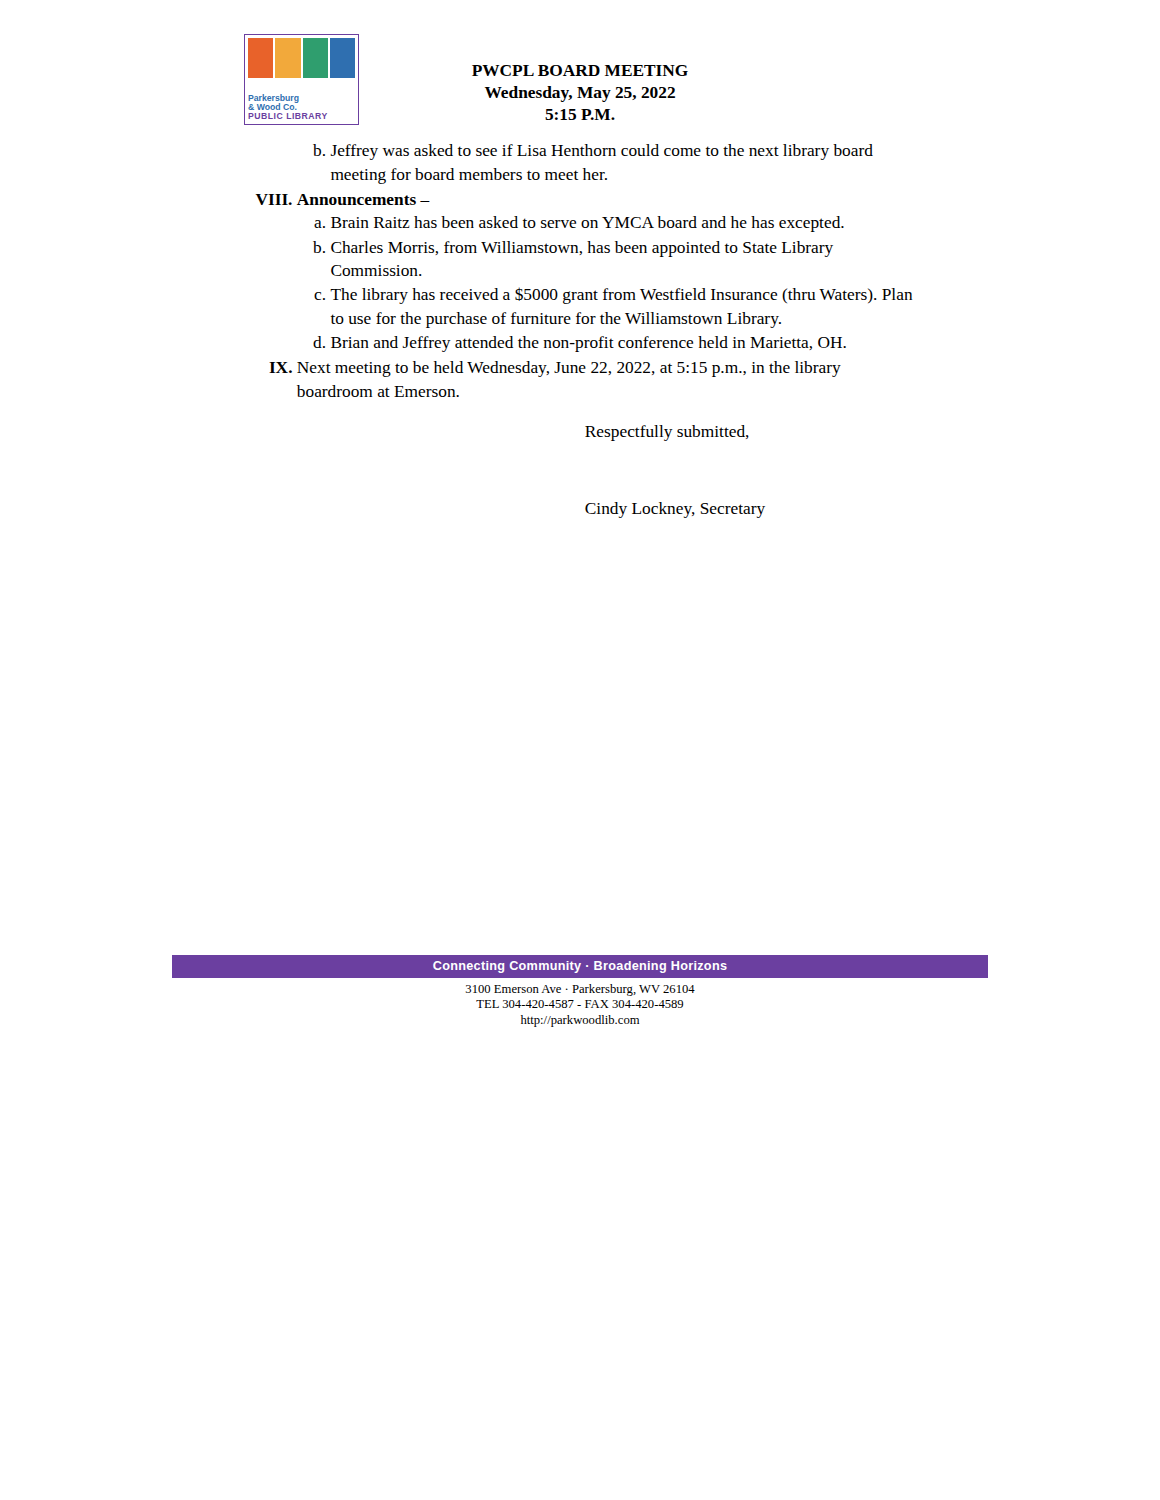Parkersburg
& Wood Co.
PUBLIC LIBRARY
PWCPL BOARD MEETING
Wednesday, May 25, 2022
5:15 P.M.
Jeffrey was asked to see if Lisa Henthorn could come to the next library board meeting for board members to meet her.
Announcements –
Brain Raitz has been asked to serve on YMCA board and he has excepted.
Charles Morris, from Williamstown, has been appointed to State Library Commission.
The library has received a $5000 grant from Westfield Insurance (thru Waters). Plan to use for the purchase of furniture for the Williamstown Library.
Brian and Jeffrey attended the non-profit conference held in Marietta, OH.
Next meeting to be held Wednesday, June 22, 2022, at 5:15 p.m., in the library boardroom at Emerson.
Respectfully submitted,
Cindy Lockney, Secretary
Connecting Community · Broadening Horizons
3100 Emerson Ave · Parkersburg, WV 26104
TEL 304-420-4587 - FAX 304-420-4589
http://parkwoodlib.com